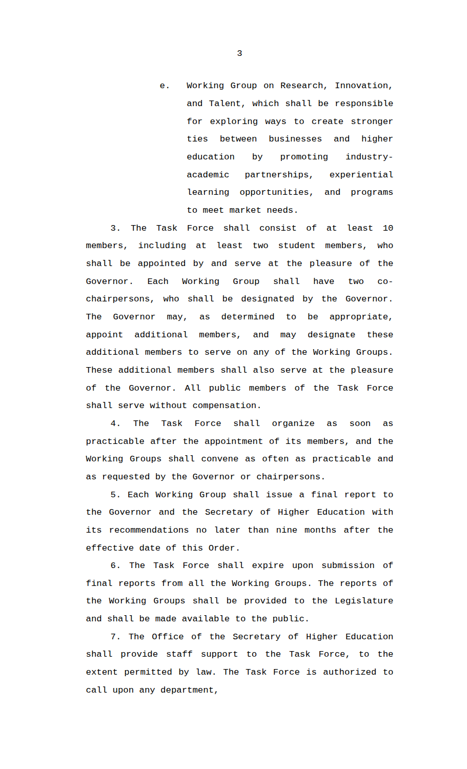3
e.
Working Group on Research, Innovation, and Talent, which shall be responsible for exploring ways to create stronger ties between businesses and higher education by promoting industry-academic partnerships, experiential learning opportunities, and programs to meet market needs.
3. The Task Force shall consist of at least 10 members, including at least two student members, who shall be appointed by and serve at the pleasure of the Governor. Each Working Group shall have two co-chairpersons, who shall be designated by the Governor. The Governor may, as determined to be appropriate, appoint additional members, and may designate these additional members to serve on any of the Working Groups. These additional members shall also serve at the pleasure of the Governor. All public members of the Task Force shall serve without compensation.
4. The Task Force shall organize as soon as practicable after the appointment of its members, and the Working Groups shall convene as often as practicable and as requested by the Governor or chairpersons.
5. Each Working Group shall issue a final report to the Governor and the Secretary of Higher Education with its recommendations no later than nine months after the effective date of this Order.
6. The Task Force shall expire upon submission of final reports from all the Working Groups. The reports of the Working Groups shall be provided to the Legislature and shall be made available to the public.
7. The Office of the Secretary of Higher Education shall provide staff support to the Task Force, to the extent permitted by law. The Task Force is authorized to call upon any department,